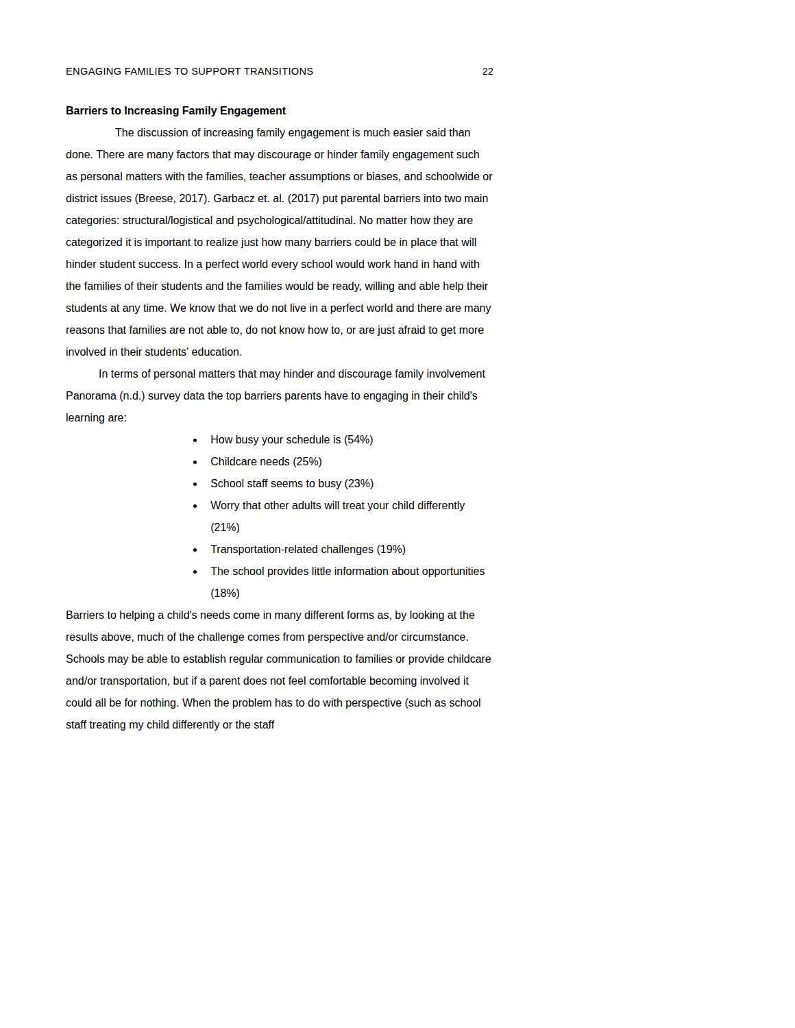ENGAGING FAMILIES TO SUPPORT TRANSITIONS 22
Barriers to Increasing Family Engagement
The discussion of increasing family engagement is much easier said than done. There are many factors that may discourage or hinder family engagement such as personal matters with the families, teacher assumptions or biases, and schoolwide or district issues (Breese, 2017). Garbacz et. al. (2017) put parental barriers into two main categories: structural/logistical and psychological/attitudinal. No matter how they are categorized it is important to realize just how many barriers could be in place that will hinder student success. In a perfect world every school would work hand in hand with the families of their students and the families would be ready, willing and able help their students at any time. We know that we do not live in a perfect world and there are many reasons that families are not able to, do not know how to, or are just afraid to get more involved in their students' education.
In terms of personal matters that may hinder and discourage family involvement Panorama (n.d.) survey data the top barriers parents have to engaging in their child's learning are:
How busy your schedule is (54%)
Childcare needs (25%)
School staff seems to busy (23%)
Worry that other adults will treat your child differently (21%)
Transportation-related challenges (19%)
The school provides little information about opportunities (18%)
Barriers to helping a child's needs come in many different forms as, by looking at the results above, much of the challenge comes from perspective and/or circumstance. Schools may be able to establish regular communication to families or provide childcare and/or transportation, but if a parent does not feel comfortable becoming involved it could all be for nothing. When the problem has to do with perspective (such as school staff treating my child differently or the staff